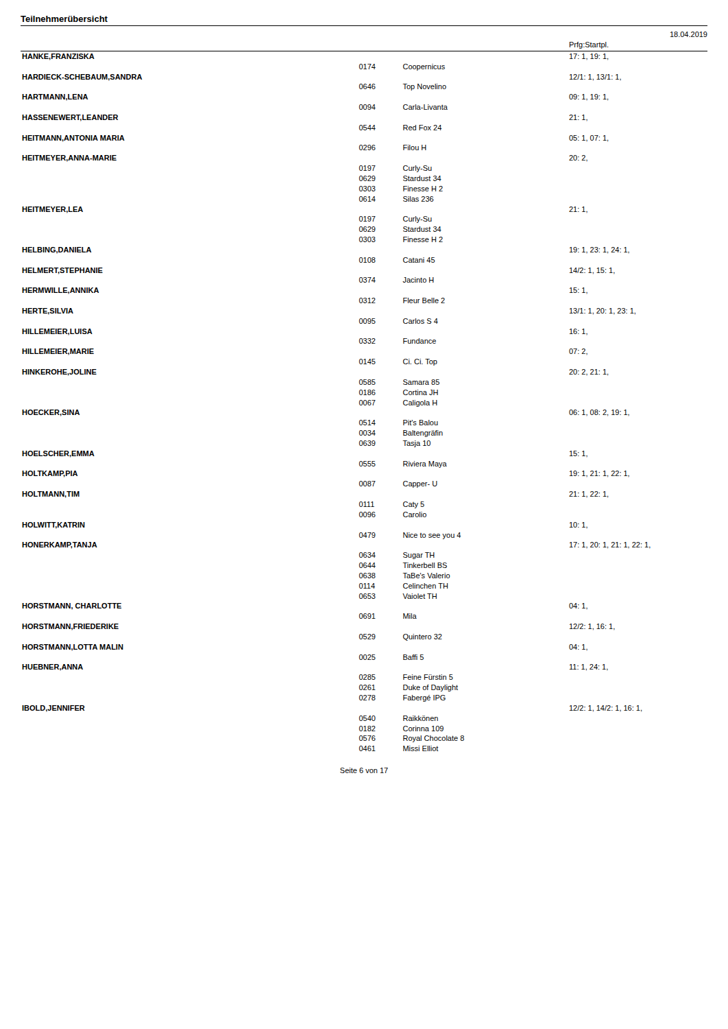Teilnehmerübersicht
18.04.2019
| | | | Prfg:Startpl. |
| HANKE,FRANZISKA | | | 17: 1, 19: 1, |
| | 0174 | Coopernicus | |
| HARDIECK-SCHEBAUM,SANDRA | | | 12/1: 1, 13/1: 1, |
| | 0646 | Top Novelino | |
| HARTMANN,LENA | | | 09: 1, 19: 1, |
| | 0094 | Carla-Livanta | |
| HASSENEWERT,LEANDER | | | 21: 1, |
| | 0544 | Red Fox 24 | |
| HEITMANN,ANTONIA MARIA | | | 05: 1, 07: 1, |
| | 0296 | Filou H | |
| HEITMEYER,ANNA-MARIE | | | 20: 2, |
| | 0197 | Curly-Su | |
| | 0629 | Stardust 34 | |
| | 0303 | Finesse H 2 | |
| | 0614 | Silas 236 | |
| HEITMEYER,LEA | | | 21: 1, |
| | 0197 | Curly-Su | |
| | 0629 | Stardust 34 | |
| | 0303 | Finesse H 2 | |
| HELBING,DANIELA | | | 19: 1, 23: 1, 24: 1, |
| | 0108 | Catani 45 | |
| HELMERT,STEPHANIE | | | 14/2: 1, 15: 1, |
| | 0374 | Jacinto H | |
| HERMWILLE,ANNIKA | | | 15: 1, |
| | 0312 | Fleur Belle 2 | |
| HERTE,SILVIA | | | 13/1: 1, 20: 1, 23: 1, |
| | 0095 | Carlos S 4 | |
| HILLEMEIER,LUISA | | | 16: 1, |
| | 0332 | Fundance | |
| HILLEMEIER,MARIE | | | 07: 2, |
| | 0145 | Ci. Ci. Top | |
| HINKEROHE,JOLINE | | | 20: 2, 21: 1, |
| | 0585 | Samara 85 | |
| | 0186 | Cortina JH | |
| | 0067 | Caligola H | |
| HOECKER,SINA | | | 06: 1, 08: 2, 19: 1, |
| | 0514 | Pit's Balou | |
| | 0034 | Baltengräfin | |
| | 0639 | Tasja 10 | |
| HOELSCHER,EMMA | | | 15: 1, |
| | 0555 | Riviera Maya | |
| HOLTKAMP,PIA | | | 19: 1, 21: 1, 22: 1, |
| | 0087 | Capper- U | |
| HOLTMANN,TIM | | | 21: 1, 22: 1, |
| | 0111 | Caty 5 | |
| | 0096 | Carolio | |
| HOLWITT,KATRIN | | | 10: 1, |
| | 0479 | Nice to see you 4 | |
| HONERKAMP,TANJA | | | 17: 1, 20: 1, 21: 1, 22: 1, |
| | 0634 | Sugar TH | |
| | 0644 | Tinkerbell BS | |
| | 0638 | TaBe's Valerio | |
| | 0114 | Celinchen TH | |
| | 0653 | Vaiolet TH | |
| HORSTMANN, CHARLOTTE | | | 04: 1, |
| | 0691 | Mila | |
| HORSTMANN,FRIEDERIKE | | | 12/2: 1, 16: 1, |
| | 0529 | Quintero 32 | |
| HORSTMANN,LOTTA MALIN | | | 04: 1, |
| | 0025 | Baffi 5 | |
| HUEBNER,ANNA | | | 11: 1, 24: 1, |
| | 0285 | Feine Fürstin 5 | |
| | 0261 | Duke of Daylight | |
| | 0278 | Fabergé IPG | |
| IBOLD,JENNIFER | | | 12/2: 1, 14/2: 1, 16: 1, |
| | 0540 | Raikkönen | |
| | 0182 | Corinna 109 | |
| | 0576 | Royal Chocolate 8 | |
| | 0461 | Missi Elliot | |
Seite 6 von 17